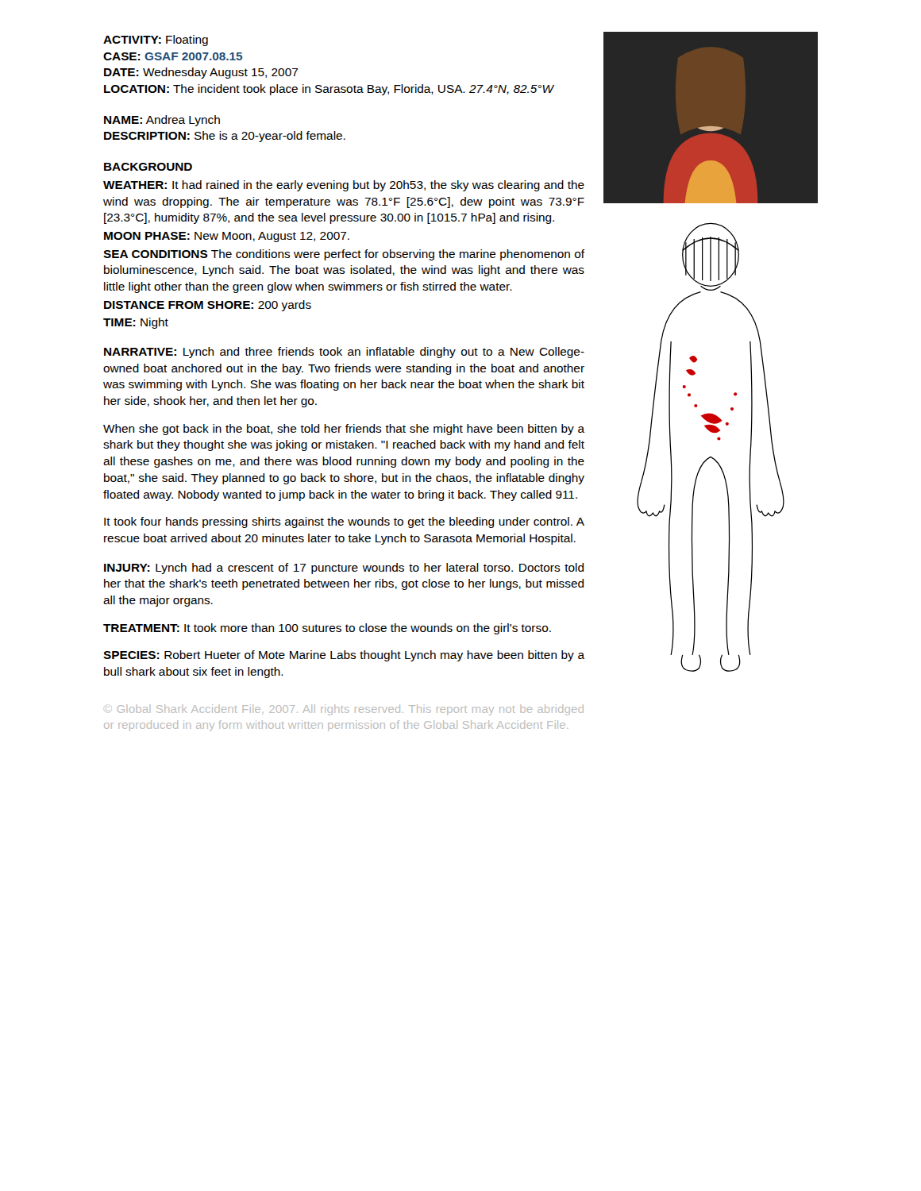ACTIVITY: Floating
CASE: GSAF 2007.08.15
DATE: Wednesday August 15, 2007
LOCATION: The incident took place in Sarasota Bay, Florida, USA. 27.4°N, 82.5°W
NAME: Andrea Lynch
DESCRIPTION: She is a 20-year-old female.
BACKGROUND
WEATHER: It had rained in the early evening but by 20h53, the sky was clearing and the wind was dropping. The air temperature was 78.1°F [25.6°C], dew point was 73.9°F [23.3°C], humidity 87%, and the sea level pressure 30.00 in [1015.7 hPa] and rising.
MOON PHASE: New Moon, August 12, 2007.
SEA CONDITIONS The conditions were perfect for observing the marine phenomenon of bioluminescence, Lynch said. The boat was isolated, the wind was light and there was little light other than the green glow when swimmers or fish stirred the water.
DISTANCE FROM SHORE: 200 yards
TIME: Night
NARRATIVE: Lynch and three friends took an inflatable dinghy out to a New College-owned boat anchored out in the bay. Two friends were standing in the boat and another was swimming with Lynch. She was floating on her back near the boat when the shark bit her side, shook her, and then let her go.
When she got back in the boat, she told her friends that she might have been bitten by a shark but they thought she was joking or mistaken. "I reached back with my hand and felt all these gashes on me, and there was blood running down my body and pooling in the boat," she said. They planned to go back to shore, but in the chaos, the inflatable dinghy floated away. Nobody wanted to jump back in the water to bring it back. They called 911.
It took four hands pressing shirts against the wounds to get the bleeding under control. A rescue boat arrived about 20 minutes later to take Lynch to Sarasota Memorial Hospital.
INJURY: Lynch had a crescent of 17 puncture wounds to her lateral torso. Doctors told her that the shark's teeth penetrated between her ribs, got close to her lungs, but missed all the major organs.
TREATMENT: It took more than 100 sutures to close the wounds on the girl's torso.
SPECIES: Robert Hueter of Mote Marine Labs thought Lynch may have been bitten by a bull shark about six feet in length.
© Global Shark Accident File, 2007. All rights reserved. This report may not be abridged or reproduced in any form without written permission of the Global Shark Accident File.